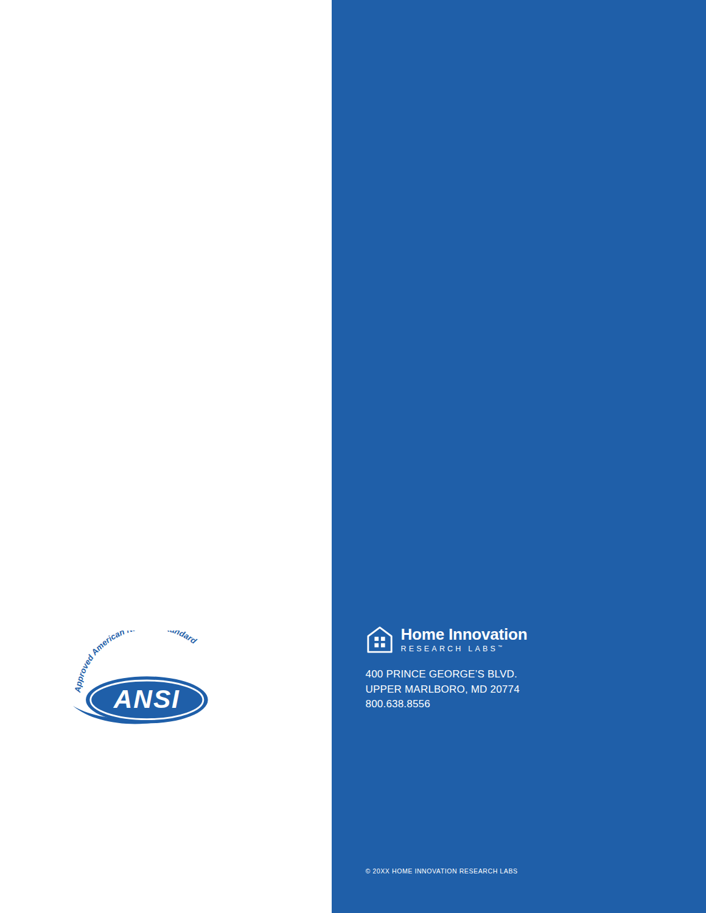Approved American National Standard ANSI
Home Innovation
RESEARCH LABS™
400 PRINCE GEORGE’S BLVD.
UPPER MARLBORO, MD 20774
800.638.8556
© 20XX HOME INNOVATION RESEARCH LABS